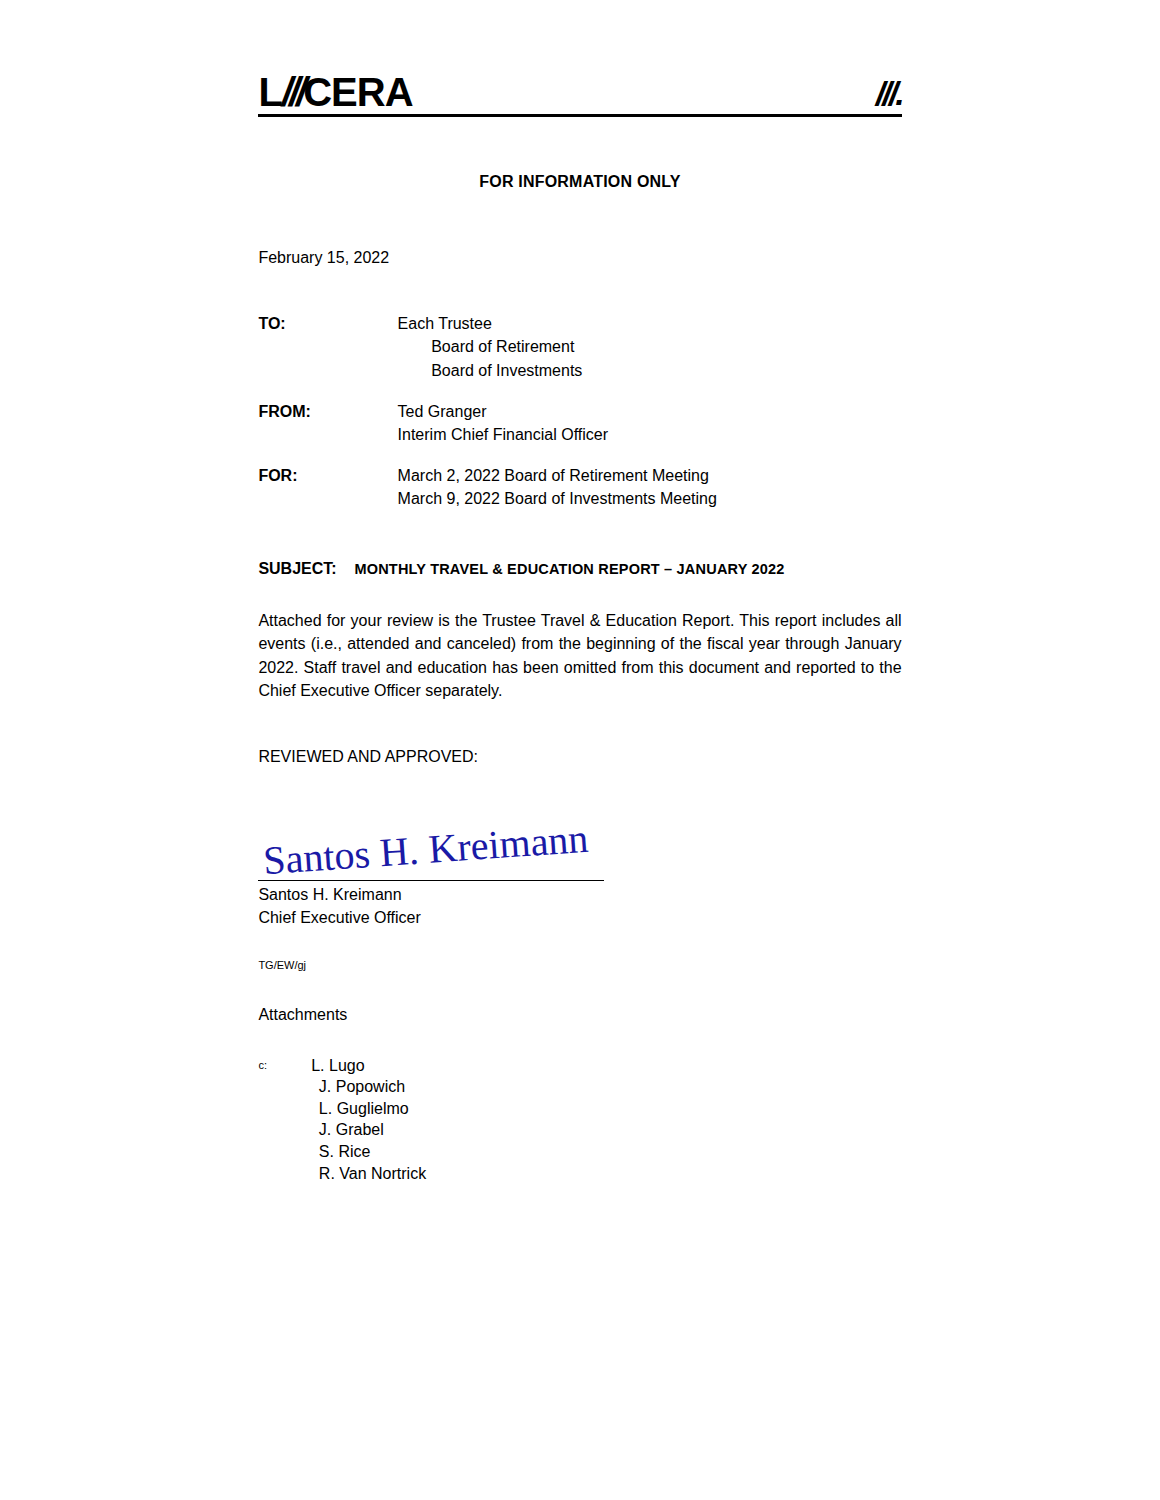L///CERA
///.
FOR INFORMATION ONLY
February 15, 2022
| TO: | Each Trustee Board of Retirement Board of Investments |
| FROM: | Ted Granger Interim Chief Financial Officer |
| FOR: | March 2, 2022 Board of Retirement Meeting March 9, 2022 Board of Investments Meeting |
SUBJECT: MONTHLY TRAVEL & EDUCATION REPORT – JANUARY 2022
Attached for your review is the Trustee Travel & Education Report. This report includes all events (i.e., attended and canceled) from the beginning of the fiscal year through January 2022. Staff travel and education has been omitted from this document and reported to the Chief Executive Officer separately.
REVIEWED AND APPROVED:
Santos H. Kreimann
Santos H. Kreimann
Chief Executive Officer
TG/EW/gj
Attachments
c:
L. Lugo
J. Popowich
L. Guglielmo
J. Grabel
S. Rice
R. Van Nortrick